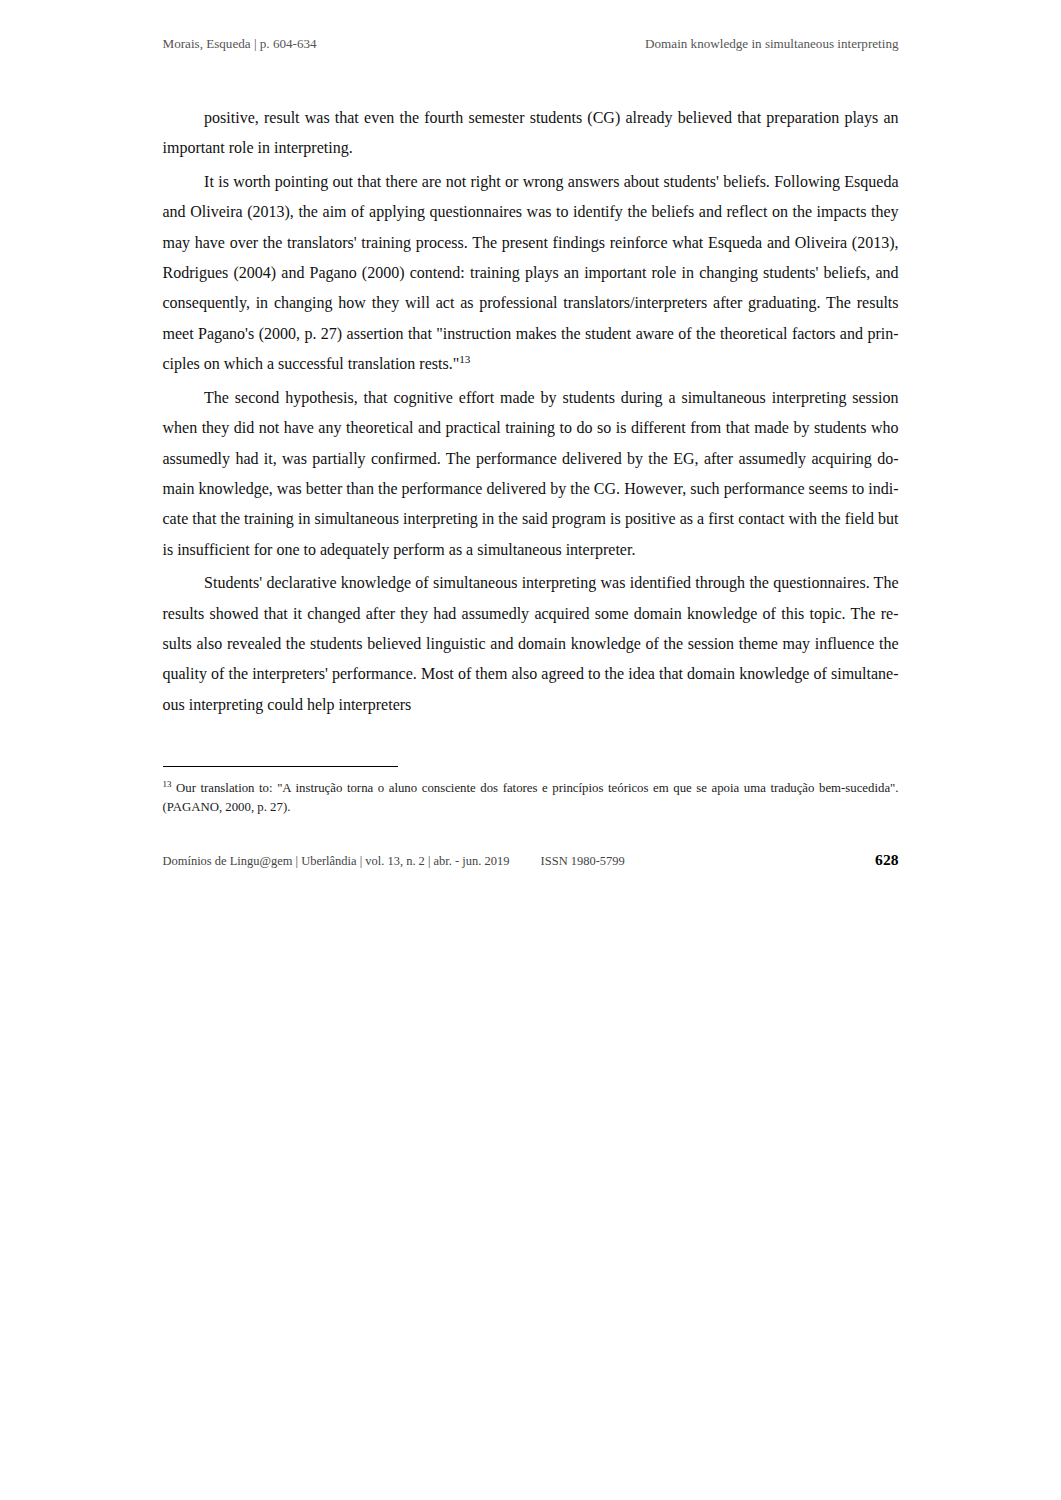Morais, Esqueda | p. 604-634 Domain knowledge in simultaneous interpreting
positive, result was that even the fourth semester students (CG) already believed that preparation plays an important role in interpreting.
It is worth pointing out that there are not right or wrong answers about students' beliefs. Following Esqueda and Oliveira (2013), the aim of applying questionnaires was to identify the beliefs and reflect on the impacts they may have over the translators' training process. The present findings reinforce what Esqueda and Oliveira (2013), Rodrigues (2004) and Pagano (2000) contend: training plays an important role in changing students' beliefs, and consequently, in changing how they will act as professional translators/interpreters after graduating. The results meet Pagano's (2000, p. 27) assertion that "instruction makes the student aware of the theoretical factors and principles on which a successful translation rests."13
The second hypothesis, that cognitive effort made by students during a simultaneous interpreting session when they did not have any theoretical and practical training to do so is different from that made by students who assumedly had it, was partially confirmed. The performance delivered by the EG, after assumedly acquiring domain knowledge, was better than the performance delivered by the CG. However, such performance seems to indicate that the training in simultaneous interpreting in the said program is positive as a first contact with the field but is insufficient for one to adequately perform as a simultaneous interpreter.
Students' declarative knowledge of simultaneous interpreting was identified through the questionnaires. The results showed that it changed after they had assumedly acquired some domain knowledge of this topic. The results also revealed the students believed linguistic and domain knowledge of the session theme may influence the quality of the interpreters' performance. Most of them also agreed to the idea that domain knowledge of simultaneous interpreting could help interpreters
13 Our translation to: "A instrução torna o aluno consciente dos fatores e princípios teóricos em que se apoia uma tradução bem-sucedida". (PAGANO, 2000, p. 27).
Domínios de Lingu@gem | Uberlândia | vol. 13, n. 2 | abr. - jun. 2019 ISSN 1980-5799 628